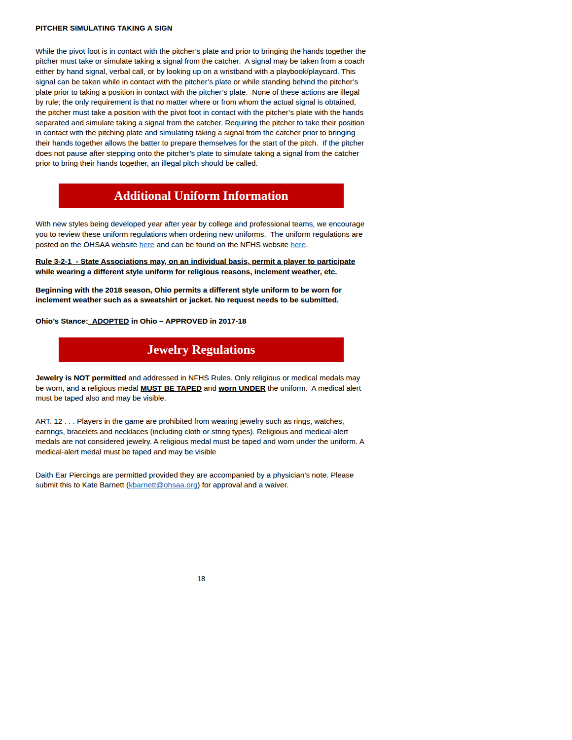PITCHER SIMULATING TAKING A SIGN
While the pivot foot is in contact with the pitcher’s plate and prior to bringing the hands together the pitcher must take or simulate taking a signal from the catcher. A signal may be taken from a coach either by hand signal, verbal call, or by looking up on a wristband with a playbook/playcard. This signal can be taken while in contact with the pitcher’s plate or while standing behind the pitcher’s plate prior to taking a position in contact with the pitcher’s plate. None of these actions are illegal by rule; the only requirement is that no matter where or from whom the actual signal is obtained, the pitcher must take a position with the pivot foot in contact with the pitcher’s plate with the hands separated and simulate taking a signal from the catcher. Requiring the pitcher to take their position in contact with the pitching plate and simulating taking a signal from the catcher prior to bringing their hands together allows the batter to prepare themselves for the start of the pitch. If the pitcher does not pause after stepping onto the pitcher’s plate to simulate taking a signal from the catcher prior to bring their hands together, an illegal pitch should be called.
Additional Uniform Information
With new styles being developed year after year by college and professional teams, we encourage you to review these uniform regulations when ordering new uniforms. The uniform regulations are posted on the OHSAA website here and can be found on the NFHS website here.
Rule 3-2-1 - State Associations may, on an individual basis, permit a player to participate while wearing a different style uniform for religious reasons, inclement weather, etc.
Beginning with the 2018 season, Ohio permits a different style uniform to be worn for inclement weather such as a sweatshirt or jacket. No request needs to be submitted.
Ohio’s Stance: ADOPTED in Ohio – APPROVED in 2017-18
Jewelry Regulations
Jewelry is NOT permitted and addressed in NFHS Rules. Only religious or medical medals may be worn, and a religious medal MUST BE TAPED and worn UNDER the uniform. A medical alert must be taped also and may be visible.
ART. 12 . . . Players in the game are prohibited from wearing jewelry such as rings, watches, earrings, bracelets and necklaces (including cloth or string types). Religious and medical-alert medals are not considered jewelry. A religious medal must be taped and worn under the uniform. A medical-alert medal must be taped and may be visible
Daith Ear Piercings are permitted provided they are accompanied by a physician’s note. Please submit this to Kate Barnett (kbarnett@ohsaa.org) for approval and a waiver.
18